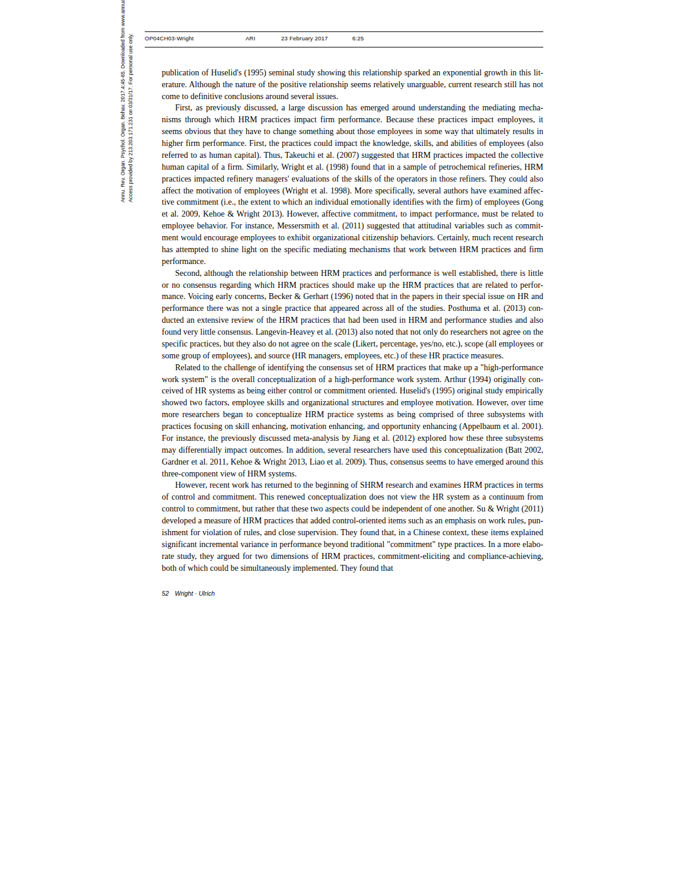OP04CH03-Wright ARI 23 February 20176:25
Annu. Rev. Organ. Psychol. Organ. Behav. 2017.4:45-65. Downloaded from www.annualreviews.org Access provided by 213.203.171.231 on 03/31/17. For personal use only.
publication of Huselid's (1995) seminal study showing this relationship sparked an exponential growth in this literature. Although the nature of the positive relationship seems relatively unarguable, current research still has not come to definitive conclusions around several issues.
First, as previously discussed, a large discussion has emerged around understanding the mediating mechanisms through which HRM practices impact firm performance. Because these practices impact employees, it seems obvious that they have to change something about those employees in some way that ultimately results in higher firm performance. First, the practices could impact the knowledge, skills, and abilities of employees (also referred to as human capital). Thus, Takeuchi et al. (2007) suggested that HRM practices impacted the collective human capital of a firm. Similarly, Wright et al. (1998) found that in a sample of petrochemical refineries, HRM practices impacted refinery managers' evaluations of the skills of the operators in those refiners. They could also affect the motivation of employees (Wright et al. 1998). More specifically, several authors have examined affective commitment (i.e., the extent to which an individual emotionally identifies with the firm) of employees (Gong et al. 2009, Kehoe & Wright 2013). However, affective commitment, to impact performance, must be related to employee behavior. For instance, Messersmith et al. (2011) suggested that attitudinal variables such as commitment would encourage employees to exhibit organizational citizenship behaviors. Certainly, much recent research has attempted to shine light on the specific mediating mechanisms that work between HRM practices and firm performance.
Second, although the relationship between HRM practices and performance is well established, there is little or no consensus regarding which HRM practices should make up the HRM practices that are related to performance. Voicing early concerns, Becker & Gerhart (1996) noted that in the papers in their special issue on HR and performance there was not a single practice that appeared across all of the studies. Posthuma et al. (2013) conducted an extensive review of the HRM practices that had been used in HRM and performance studies and also found very little consensus. Langevin-Heavey et al. (2013) also noted that not only do researchers not agree on the specific practices, but they also do not agree on the scale (Likert, percentage, yes/no, etc.), scope (all employees or some group of employees), and source (HR managers, employees, etc.) of these HR practice measures.
Related to the challenge of identifying the consensus set of HRM practices that make up a "high-performance work system" is the overall conceptualization of a high-performance work system. Arthur (1994) originally conceived of HR systems as being either control or commitment oriented. Huselid's (1995) original study empirically showed two factors, employee skills and organizational structures and employee motivation. However, over time more researchers began to conceptualize HRM practice systems as being comprised of three subsystems with practices focusing on skill enhancing, motivation enhancing, and opportunity enhancing (Appelbaum et al. 2001). For instance, the previously discussed meta-analysis by Jiang et al. (2012) explored how these three subsystems may differentially impact outcomes. In addition, several researchers have used this conceptualization (Batt 2002, Gardner et al. 2011, Kehoe & Wright 2013, Liao et al. 2009). Thus, consensus seems to have emerged around this three-component view of HRM systems.
However, recent work has returned to the beginning of SHRM research and examines HRM practices in terms of control and commitment. This renewed conceptualization does not view the HR system as a continuum from control to commitment, but rather that these two aspects could be independent of one another. Su & Wright (2011) developed a measure of HRM practices that added control-oriented items such as an emphasis on work rules, punishment for violation of rules, and close supervision. They found that, in a Chinese context, these items explained significant incremental variance in performance beyond traditional "commitment" type practices. In a more elaborate study, they argued for two dimensions of HRM practices, commitment-eliciting and compliance-achieving, both of which could be simultaneously implemented. They found that
52 Wright · Ulrich